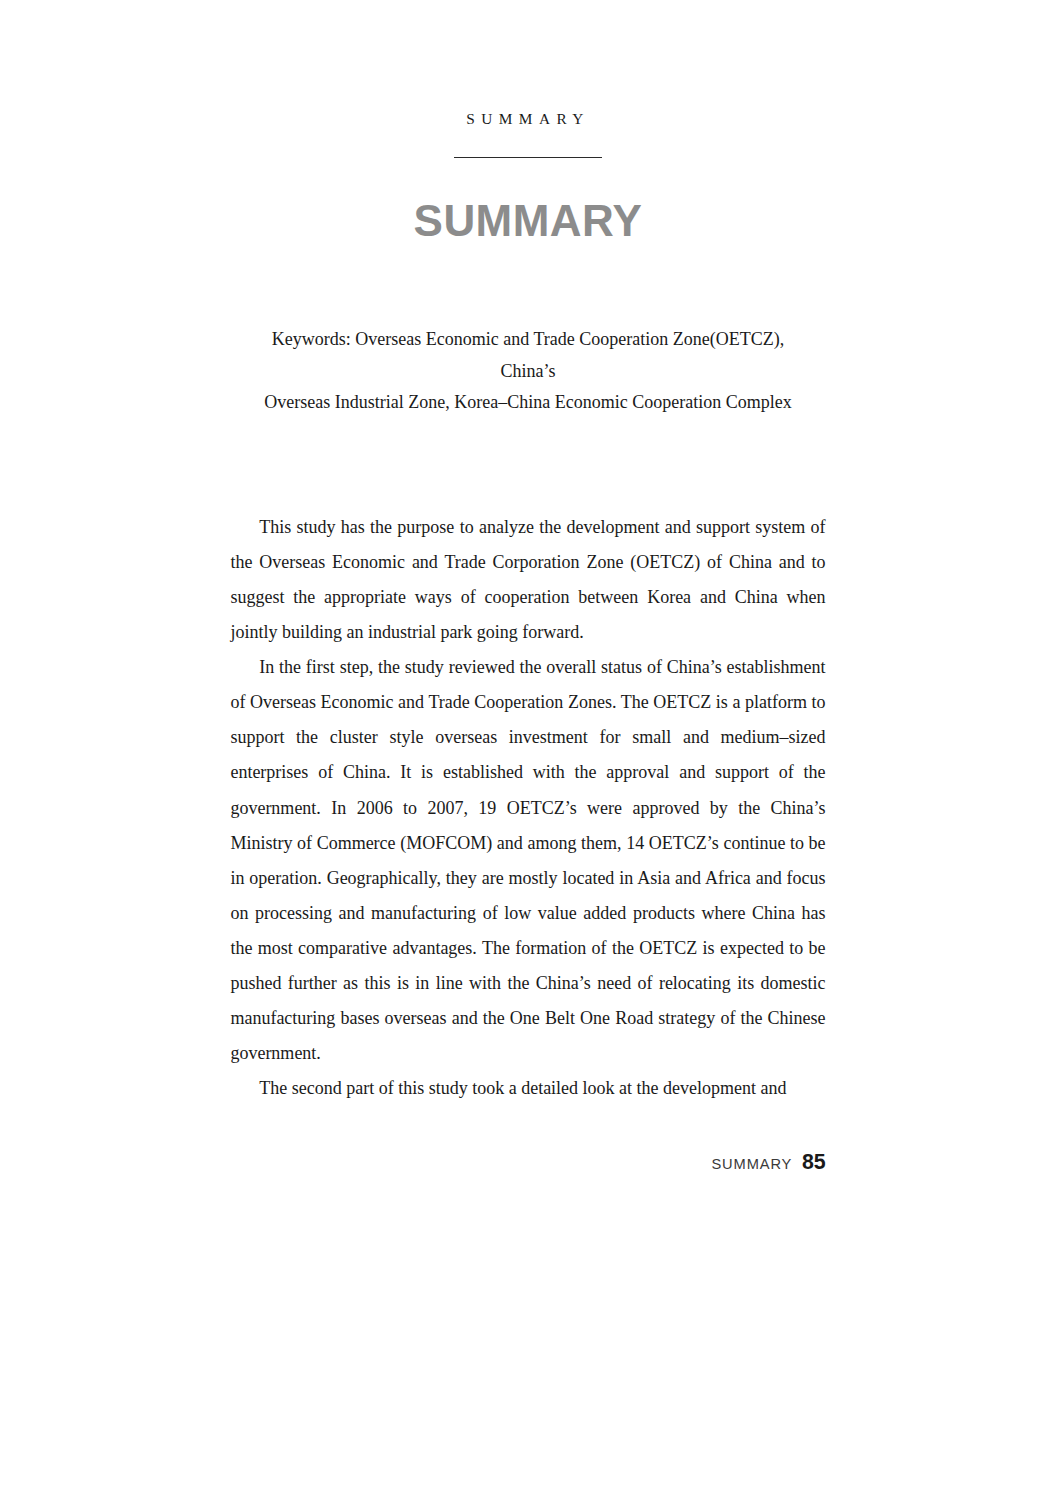SUMMARY
SUMMARY
Keywords: Overseas Economic and Trade Cooperation Zone(OETCZ), China’s Overseas Industrial Zone, Korea–China Economic Cooperation Complex
This study has the purpose to analyze the development and support system of the Overseas Economic and Trade Corporation Zone (OETCZ) of China and to suggest the appropriate ways of cooperation between Korea and China when jointly building an industrial park going forward.
In the first step, the study reviewed the overall status of China’s establishment of Overseas Economic and Trade Cooperation Zones. The OETCZ is a platform to support the cluster style overseas investment for small and medium–sized enterprises of China. It is established with the approval and support of the government. In 2006 to 2007, 19 OETCZ’s were approved by the China’s Ministry of Commerce (MOFCOM) and among them, 14 OETCZ’s continue to be in operation. Geographically, they are mostly located in Asia and Africa and focus on processing and manufacturing of low value added products where China has the most comparative advantages. The formation of the OETCZ is expected to be pushed further as this is in line with the China’s need of relocating its domestic manufacturing bases overseas and the One Belt One Road strategy of the Chinese government.
The second part of this study took a detailed look at the development and
SUMMARY85